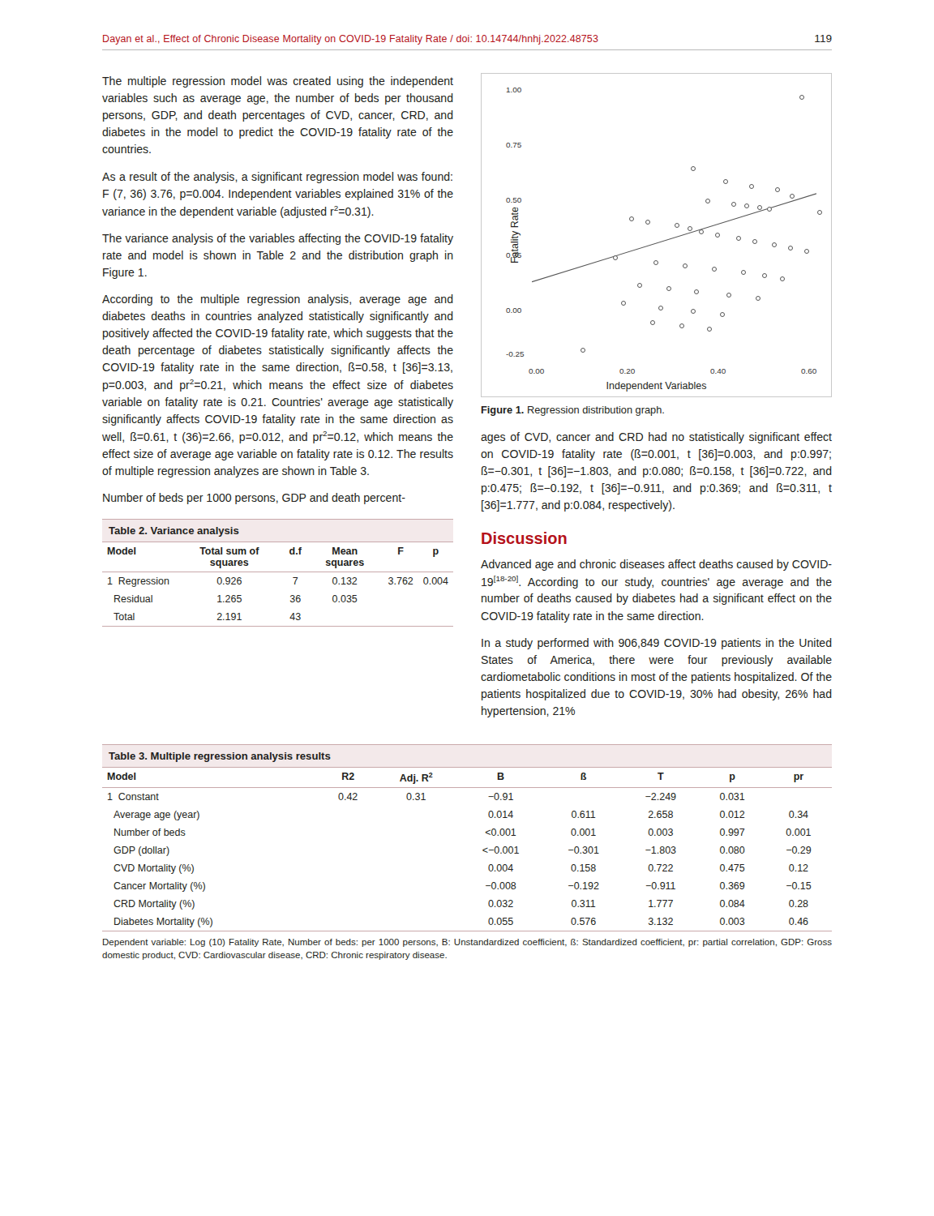Dayan et al., Effect of Chronic Disease Mortality on COVID-19 Fatality Rate / doi: 10.14744/hnhj.2022.48753
119
The multiple regression model was created using the independent variables such as average age, the number of beds per thousand persons, GDP, and death percentages of CVD, cancer, CRD, and diabetes in the model to predict the COVID-19 fatality rate of the countries.
As a result of the analysis, a significant regression model was found: F (7, 36) 3.76, p=0.004. Independent variables explained 31% of the variance in the dependent variable (adjusted r2=0.31).
The variance analysis of the variables affecting the COVID-19 fatality rate and model is shown in Table 2 and the distribution graph in Figure 1.
According to the multiple regression analysis, average age and diabetes deaths in countries analyzed statistically significantly and positively affected the COVID-19 fatality rate, which suggests that the death percentage of diabetes statistically significantly affects the COVID-19 fatality rate in the same direction, ß=0.58, t [36]=3.13, p=0.003, and pr2=0.21, which means the effect size of diabetes variable on fatality rate is 0.21. Countries' average age statistically significantly affects COVID-19 fatality rate in the same direction as well, ß=0.61, t (36)=2.66, p=0.012, and pr2=0.12, which means the effect size of average age variable on fatality rate is 0.12. The results of multiple regression analyzes are shown in Table 3.
Number of beds per 1000 persons, GDP and death percent-
Table 2. Variance analysis
| Model | Total sum of squares | d.f | Mean squares | F | p |
| --- | --- | --- | --- | --- | --- |
| 1 Regression | 0.926 | 7 | 0.132 | 3.762 | 0.004 |
| Residual | 1.265 | 36 | 0.035 | | |
| Total | 2.191 | 43 | | | |
Fatality Rate
1.00
0.75
0.50
0.25
0.00
-0.25
0.00
0.20
0.40
0.60
Independent Variables
Figure 1. Regression distribution graph.
ages of CVD, cancer and CRD had no statistically significant effect on COVID-19 fatality rate (ß=0.001, t [36]=0.003, and p:0.997; ß=−0.301, t [36]=−1.803, and p:0.080; ß=0.158, t [36]=0.722, and p:0.475; ß=−0.192, t [36]=−0.911, and p:0.369; and ß=0.311, t [36]=1.777, and p:0.084, respectively).
Discussion
Advanced age and chronic diseases affect deaths caused by COVID-19[18-20]. According to our study, countries' age average and the number of deaths caused by diabetes had a significant effect on the COVID-19 fatality rate in the same direction.
In a study performed with 906,849 COVID-19 patients in the United States of America, there were four previously available cardiometabolic conditions in most of the patients hospitalized. Of the patients hospitalized due to COVID-19, 30% had obesity, 26% had hypertension, 21%
Table 3. Multiple regression analysis results
| Model | R2 | Adj. R 2 | B | ß | T | p | pr |
| --- | --- | --- | --- | --- | --- | --- | --- |
| 1 Constant | 0.42 | 0.31 | −0.91 | | −2.249 | 0.031 | |
| Average age (year) | | | 0.014 | 0.611 | 2.658 | 0.012 | 0.34 |
| Number of beds | | | <0.001 | 0.001 | 0.003 | 0.997 | 0.001 |
| GDP (dollar) | | | <−0.001 | −0.301 | −1.803 | 0.080 | −0.29 |
| CVD Mortality (%) | | | 0.004 | 0.158 | 0.722 | 0.475 | 0.12 |
| Cancer Mortality (%) | | | −0.008 | −0.192 | −0.911 | 0.369 | −0.15 |
| CRD Mortality (%) | | | 0.032 | 0.311 | 1.777 | 0.084 | 0.28 |
| Diabetes Mortality (%) | | | 0.055 | 0.576 | 3.132 | 0.003 | 0.46 |
Dependent variable: Log (10) Fatality Rate, Number of beds: per 1000 persons, B: Unstandardized coefficient, ß: Standardized coefficient, pr: partial correlation, GDP: Gross domestic product, CVD: Cardiovascular disease, CRD: Chronic respiratory disease.